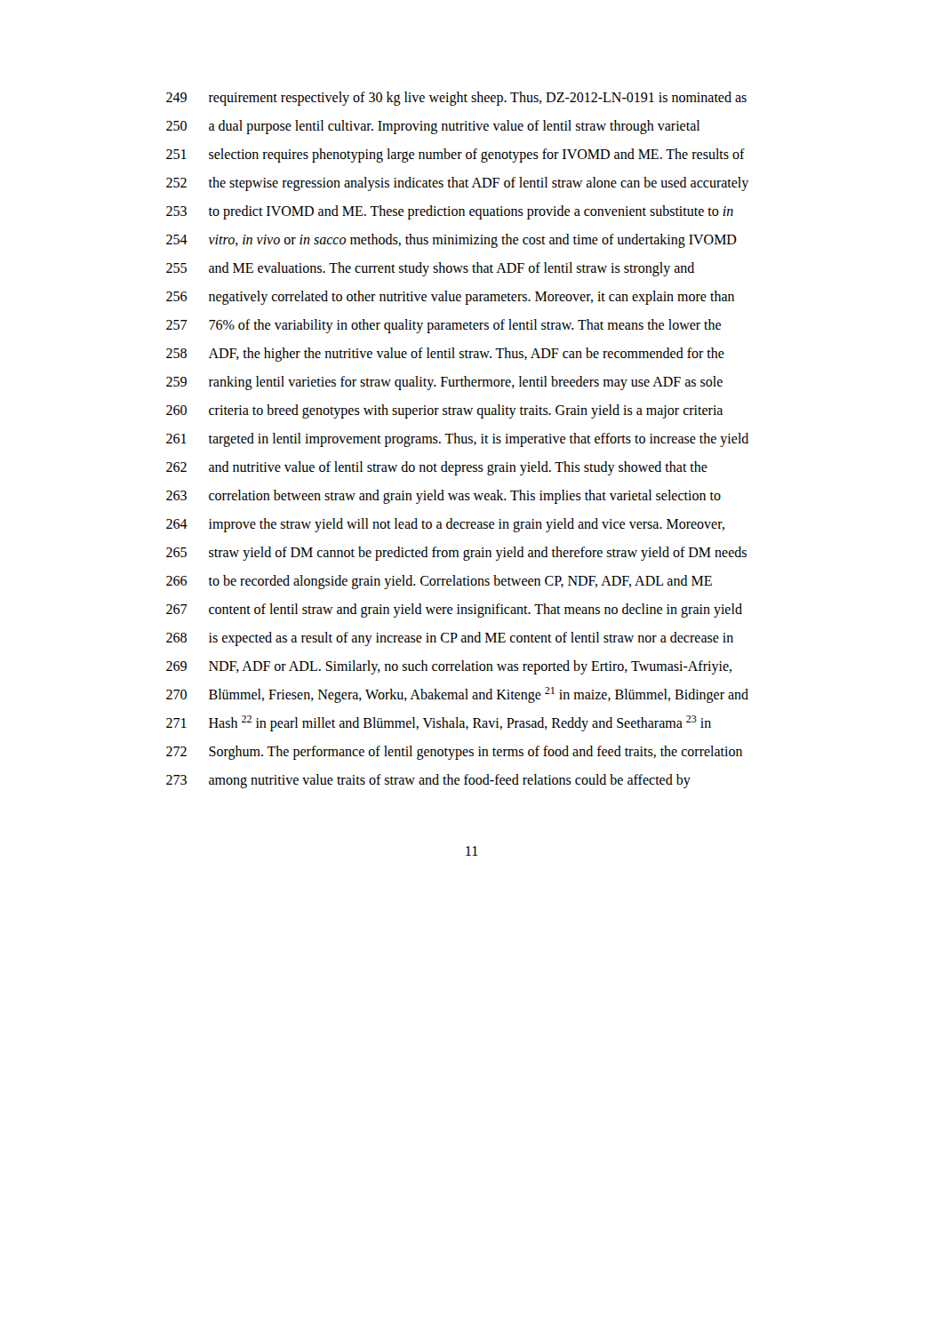requirement respectively of 30 kg live weight sheep. Thus, DZ-2012-LN-0191 is nominated as
a dual purpose lentil cultivar. Improving nutritive value of lentil straw through varietal
selection requires phenotyping large number of genotypes for IVOMD and ME. The results of
the stepwise regression analysis indicates that ADF of lentil straw alone can be used accurately
to predict IVOMD and ME. These prediction equations provide a convenient substitute to in
vitro, in vivo or in sacco methods, thus minimizing the cost and time of undertaking IVOMD
and ME evaluations. The current study shows that ADF of lentil straw is strongly and
negatively correlated to other nutritive value parameters. Moreover, it can explain more than
76% of the variability in other quality parameters of lentil straw. That means the lower the
ADF, the higher the nutritive value of lentil straw. Thus, ADF can be recommended for the
ranking lentil varieties for straw quality. Furthermore, lentil breeders may use ADF as sole
criteria to breed genotypes with superior straw quality traits. Grain yield is a major criteria
targeted in lentil improvement programs. Thus, it is imperative that efforts to increase the yield
and nutritive value of lentil straw do not depress grain yield. This study showed that the
correlation between straw and grain yield was weak. This implies that varietal selection to
improve the straw yield will not lead to a decrease in grain yield and vice versa. Moreover,
straw yield of DM cannot be predicted from grain yield and therefore straw yield of DM needs
to be recorded alongside grain yield. Correlations between CP, NDF, ADF, ADL and ME
content of lentil straw and grain yield were insignificant. That means no decline in grain yield
is expected as a result of any increase in CP and ME content of lentil straw nor a decrease in
NDF, ADF or ADL. Similarly, no such correlation was reported by Ertiro, Twumasi-Afriyie,
Blümmel, Friesen, Negera, Worku, Abakemal and Kitenge 21 in maize, Blümmel, Bidinger and
Hash 22 in pearl millet and Blümmel, Vishala, Ravi, Prasad, Reddy and Seetharama 23 in
Sorghum. The performance of lentil genotypes in terms of food and feed traits, the correlation
among nutritive value traits of straw and the food-feed relations could be affected by
11